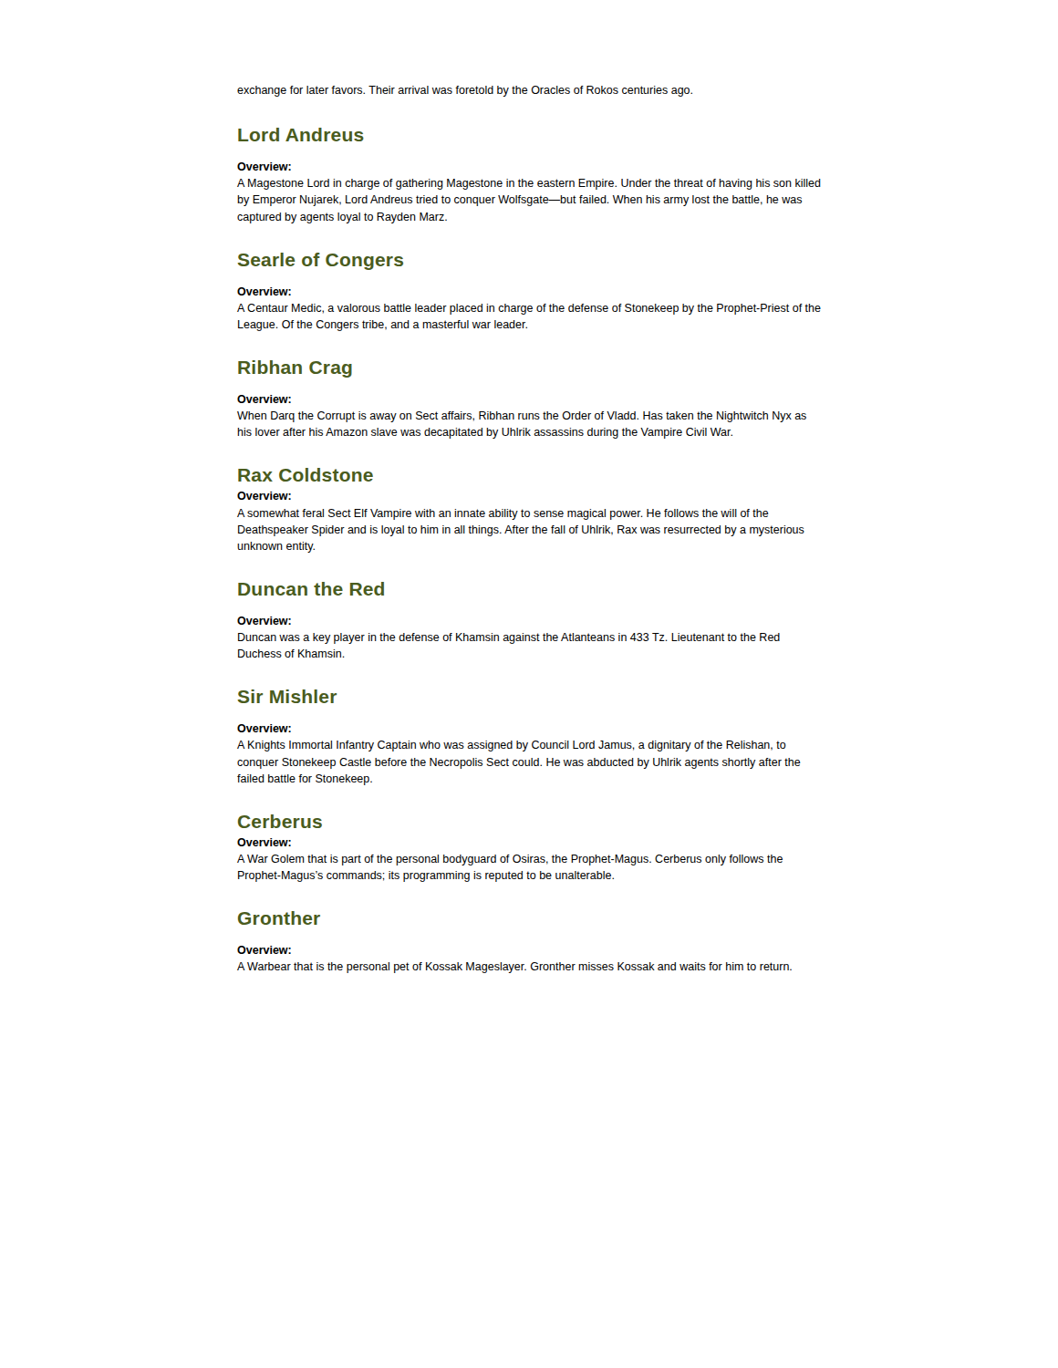exchange for later favors. Their arrival was foretold by the Oracles of Rokos centuries ago.
Lord Andreus
Overview:
A Magestone Lord in charge of gathering Magestone in the eastern Empire. Under the threat of having his son killed by Emperor Nujarek, Lord Andreus tried to conquer Wolfsgate—but failed. When his army lost the battle, he was captured by agents loyal to Rayden Marz.
Searle of Congers
Overview:
A Centaur Medic, a valorous battle leader placed in charge of the defense of Stonekeep by the Prophet-Priest of the League. Of the Congers tribe, and a masterful war leader.
Ribhan Crag
Overview:
When Darq the Corrupt is away on Sect affairs, Ribhan runs the Order of Vladd. Has taken the Nightwitch Nyx as his lover after his Amazon slave was decapitated by Uhlrik assassins during the Vampire Civil War.
Rax Coldstone
Overview:
A somewhat feral Sect Elf Vampire with an innate ability to sense magical power. He follows the will of the Deathspeaker Spider and is loyal to him in all things. After the fall of Uhlrik, Rax was resurrected by a mysterious unknown entity.
Duncan the Red
Overview:
Duncan was a key player in the defense of Khamsin against the Atlanteans in 433 Tz. Lieutenant to the Red Duchess of Khamsin.
Sir Mishler
Overview:
A Knights Immortal Infantry Captain who was assigned by Council Lord Jamus, a dignitary of the Relishan, to conquer Stonekeep Castle before the Necropolis Sect could. He was abducted by Uhlrik agents shortly after the failed battle for Stonekeep.
Cerberus
Overview:
A War Golem that is part of the personal bodyguard of Osiras, the Prophet-Magus. Cerberus only follows the Prophet-Magus’s commands; its programming is reputed to be unalterable.
Gronther
Overview:
A Warbear that is the personal pet of Kossak Mageslayer. Gronther misses Kossak and waits for him to return.